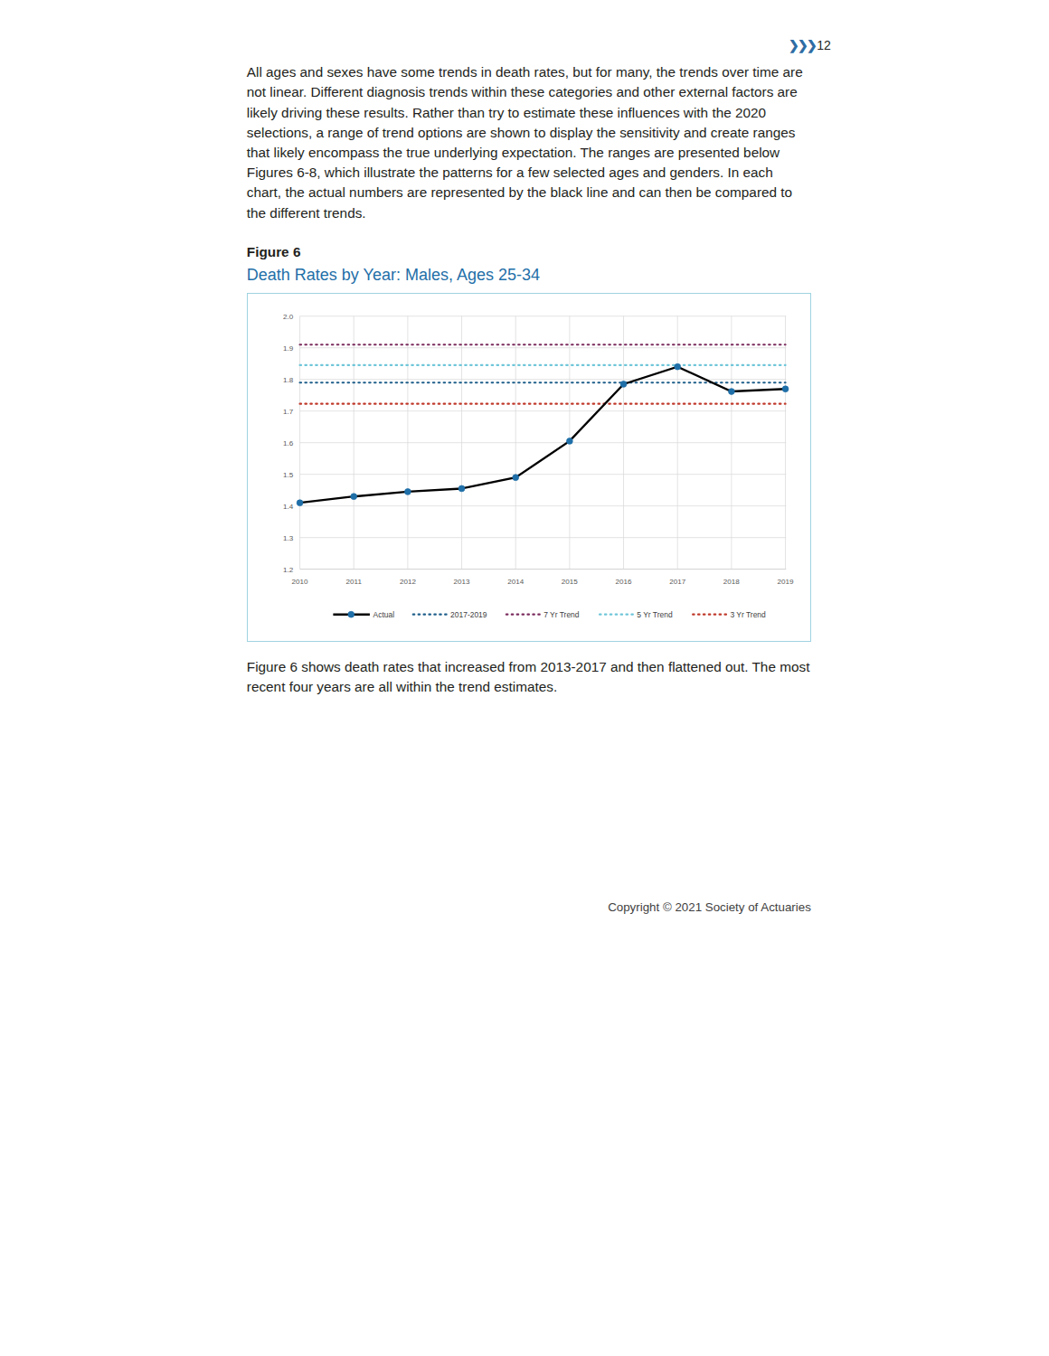❯❯❯12
All ages and sexes have some trends in death rates, but for many, the trends over time are not linear. Different diagnosis trends within these categories and other external factors are likely driving these results. Rather than try to estimate these influences with the 2020 selections, a range of trend options are shown to display the sensitivity and create ranges that likely encompass the true underlying expectation. The ranges are presented below Figures 6-8, which illustrate the patterns for a few selected ages and genders. In each chart, the actual numbers are represented by the black line and can then be compared to the different trends.
Figure 6
Death Rates by Year: Males, Ages 25-34
2.0 1.9 1.8 1.7 1.6 1.5 1.4 1.3 1.2 2010 2011 2012 2013 2014 2015 2016 2017 2018 2019 Actual 2017-2019 7 Yr Trend 5 Yr Trend 3 Yr Trend
Figure 6 shows death rates that increased from 2013-2017 and then flattened out. The most recent four years are all within the trend estimates.
Copyright © 2021 Society of Actuaries